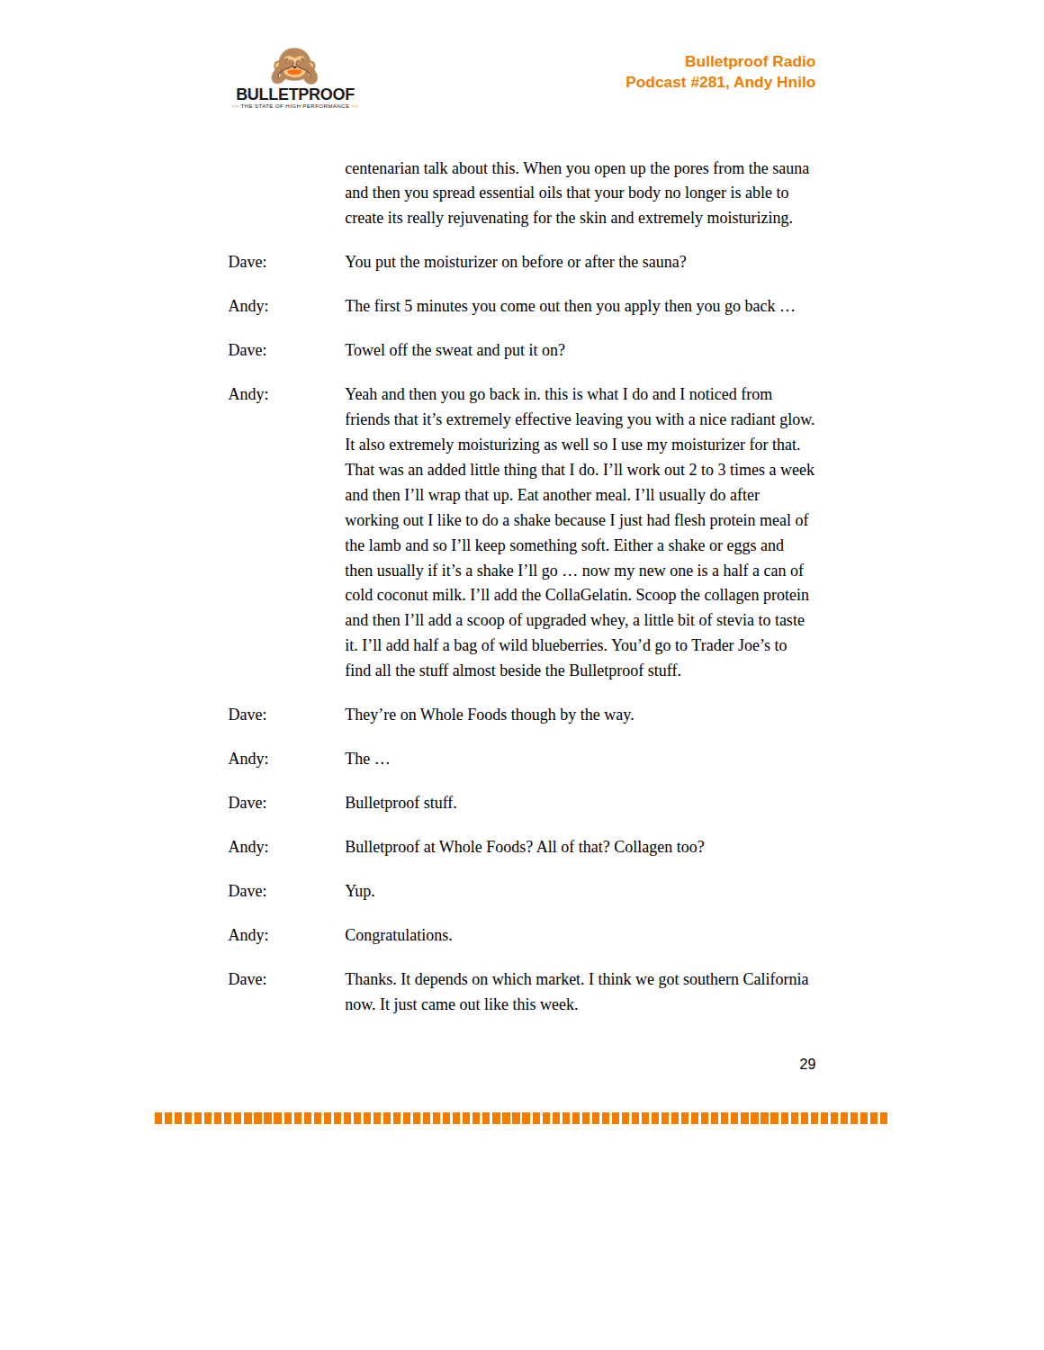🙈 BULLETPROOF >> THE STATE OF HIGH PERFORMANCE >>
Bulletproof Radio
Podcast #281, Andy Hnilo
centenarian talk about this. When you open up the pores from the sauna and then you spread essential oils that your body no longer is able to create its really rejuvenating for the skin and extremely moisturizing.
Dave:
You put the moisturizer on before or after the sauna?
Andy:
The first 5 minutes you come out then you apply then you go back …
Dave:
Towel off the sweat and put it on?
Andy:
Yeah and then you go back in. this is what I do and I noticed from friends that it’s extremely effective leaving you with a nice radiant glow. It also extremely moisturizing as well so I use my moisturizer for that. That was an added little thing that I do. I’ll work out 2 to 3 times a week and then I’ll wrap that up. Eat another meal. I’ll usually do after working out I like to do a shake because I just had flesh protein meal of the lamb and so I’ll keep something soft. Either a shake or eggs and then usually if it’s a shake I’ll go … now my new one is a half a can of cold coconut milk. I’ll add the CollaGelatin. Scoop the collagen protein and then I’ll add a scoop of upgraded whey, a little bit of stevia to taste it. I’ll add half a bag of wild blueberries. You’d go to Trader Joe’s to find all the stuff almost beside the Bulletproof stuff.
Dave:
They’re on Whole Foods though by the way.
Andy:
The …
Dave:
Bulletproof stuff.
Andy:
Bulletproof at Whole Foods? All of that? Collagen too?
Dave:
Yup.
Andy:
Congratulations.
Dave:
Thanks. It depends on which market. I think we got southern California now. It just came out like this week.
29